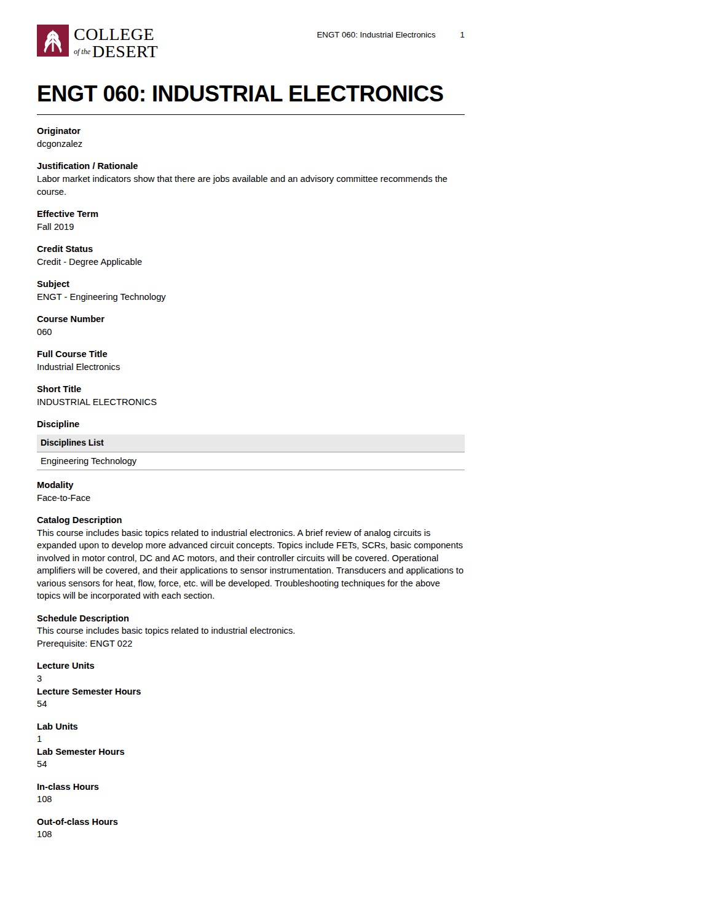COLLEGE of the DESERT
ENGT 060: Industrial Electronics1
ENGT 060: INDUSTRIAL ELECTRONICS
Originator
dcgonzalez
Justification / Rationale
Labor market indicators show that there are jobs available and an advisory committee recommends the course.
Effective Term
Fall 2019
Credit Status
Credit - Degree Applicable
Subject
ENGT - Engineering Technology
Course Number
060
Full Course Title
Industrial Electronics
Short Title
INDUSTRIAL ELECTRONICS
Discipline
| Disciplines List |
| --- |
| Engineering Technology |
Modality
Face-to-Face
Catalog Description
This course includes basic topics related to industrial electronics. A brief review of analog circuits is expanded upon to develop more advanced circuit concepts. Topics include FETs, SCRs, basic components involved in motor control, DC and AC motors, and their controller circuits will be covered. Operational amplifiers will be covered, and their applications to sensor instrumentation. Transducers and applications to various sensors for heat, flow, force, etc. will be developed. Troubleshooting techniques for the above topics will be incorporated with each section.
Schedule Description
This course includes basic topics related to industrial electronics.
Prerequisite: ENGT 022
Lecture Units
3
Lecture Semester Hours
54
Lab Units
1
Lab Semester Hours
54
In-class Hours
108
Out-of-class Hours
108